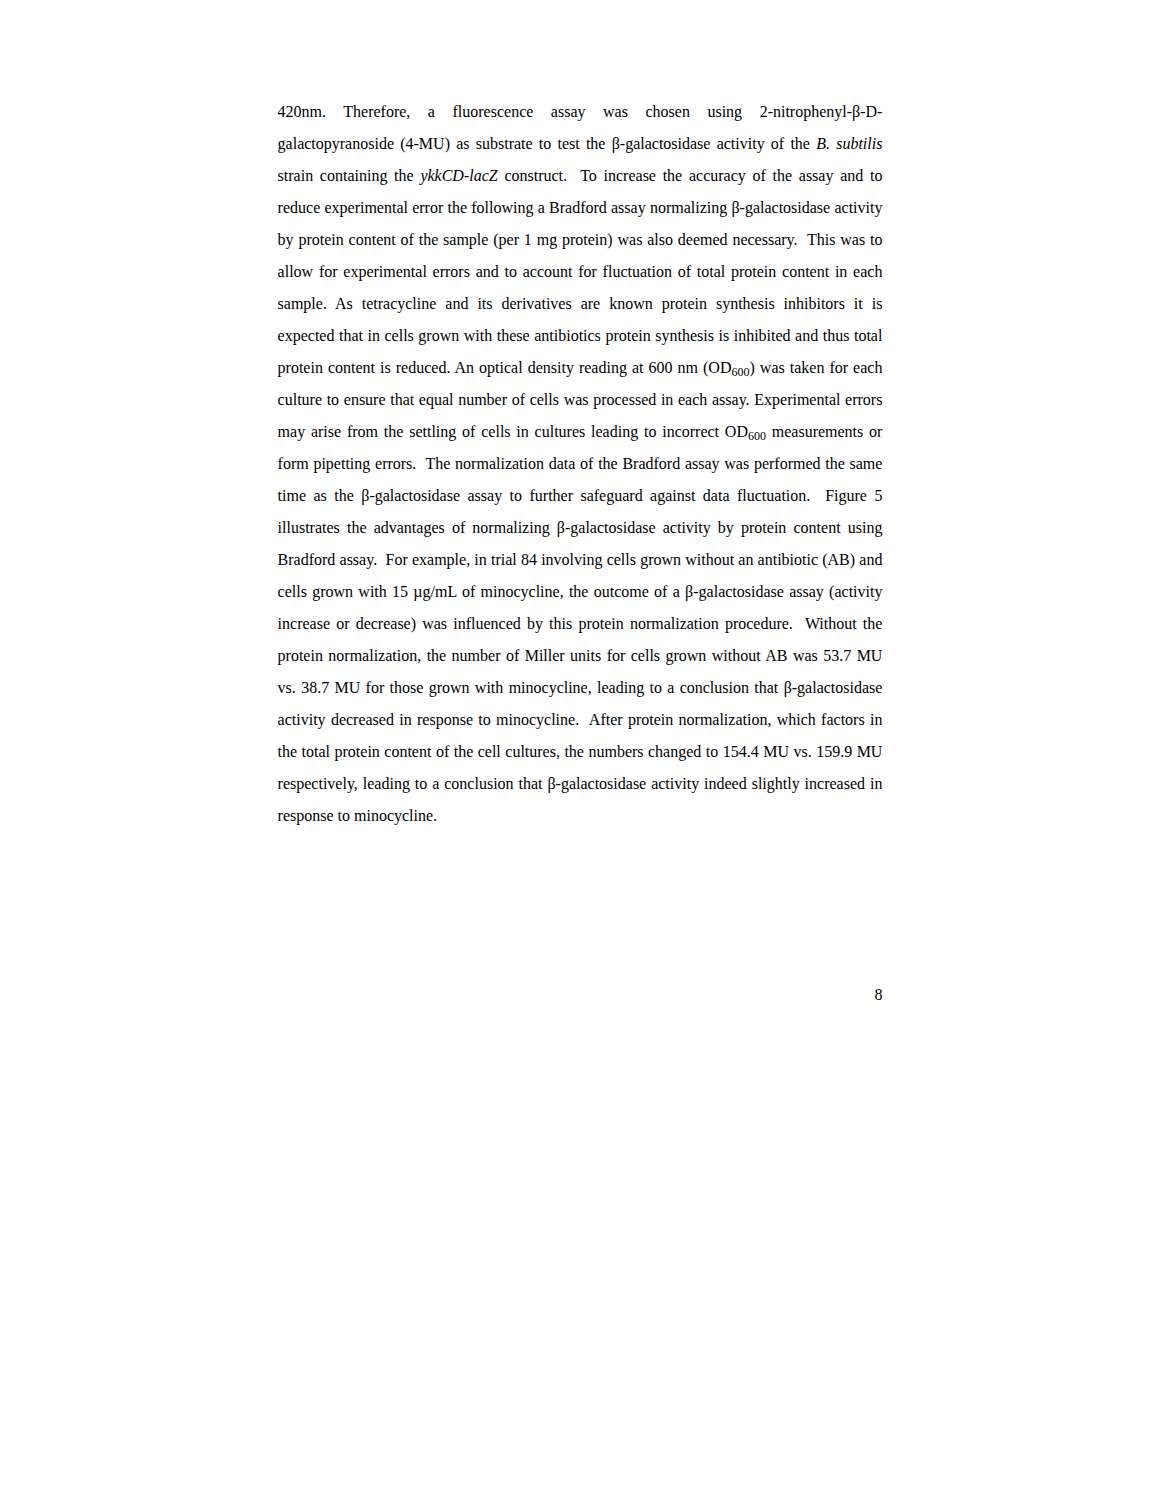420nm. Therefore, a fluorescence assay was chosen using 2-nitrophenyl-β-D-galactopyranoside (4-MU) as substrate to test the β-galactosidase activity of the B. subtilis strain containing the ykkCD-lacZ construct. To increase the accuracy of the assay and to reduce experimental error the following a Bradford assay normalizing β-galactosidase activity by protein content of the sample (per 1 mg protein) was also deemed necessary. This was to allow for experimental errors and to account for fluctuation of total protein content in each sample. As tetracycline and its derivatives are known protein synthesis inhibitors it is expected that in cells grown with these antibiotics protein synthesis is inhibited and thus total protein content is reduced. An optical density reading at 600 nm (OD600) was taken for each culture to ensure that equal number of cells was processed in each assay. Experimental errors may arise from the settling of cells in cultures leading to incorrect OD600 measurements or form pipetting errors. The normalization data of the Bradford assay was performed the same time as the β-galactosidase assay to further safeguard against data fluctuation. Figure 5 illustrates the advantages of normalizing β-galactosidase activity by protein content using Bradford assay. For example, in trial 84 involving cells grown without an antibiotic (AB) and cells grown with 15 µg/mL of minocycline, the outcome of a β-galactosidase assay (activity increase or decrease) was influenced by this protein normalization procedure. Without the protein normalization, the number of Miller units for cells grown without AB was 53.7 MU vs. 38.7 MU for those grown with minocycline, leading to a conclusion that β-galactosidase activity decreased in response to minocycline. After protein normalization, which factors in the total protein content of the cell cultures, the numbers changed to 154.4 MU vs. 159.9 MU respectively, leading to a conclusion that β-galactosidase activity indeed slightly increased in response to minocycline.
8